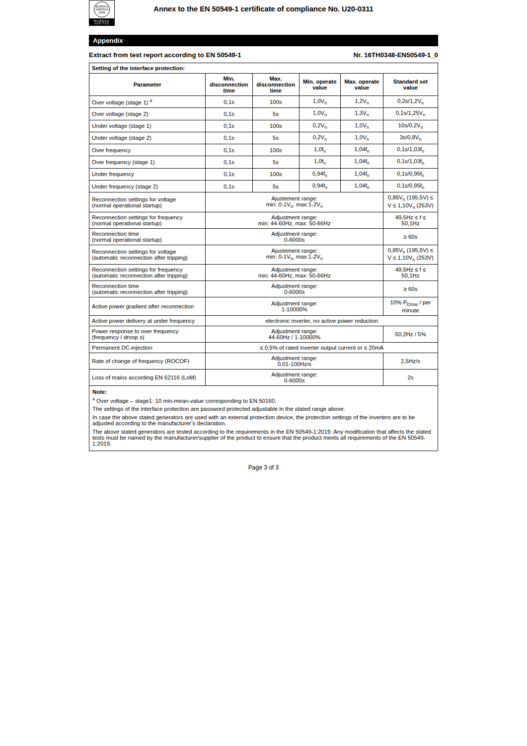BUREAU
VERITAS
1828
BUREAUVERITAS
Annex to the EN 50549-1 certificate of compliance No. U20-0311
Appendix
Extract from test report according to EN 50549-1 Nr. 16TH0348-EN50549-1_0
| Setting of the interface protection: |
| Parameter | Min. disconnection time | Max. disconnection time | Min. operate value | Max. operate value | Standard set value |
| Over voltage (stage 1) a | 0,1s | 100s | 1,0V n | 1,2V n | 0,2s/1,2V n |
| Over voltage (stage 2) | 0,1s | 5s | 1,0V n | 1,3V n | 0,1s/1,25V n |
| Under voltage (stage 1) | 0,1s | 100s | 0,2V n | 1,0V n | 10s/0,2V n |
| Under voltage (stage 2) | 0,1s | 5s | 0,2V n | 1,0V n | 3s/0,8V n |
| Over frequency | 0,1s | 100s | 1,0f n | 1,04f n | 0,1s/1,03f n |
| Over frequency (stage 1) | 0,1s | 5s | 1,0f n | 1,04f n | 0,1s/1,03f n |
| Under frequency | 0,1s | 100s | 0,94f n | 1,04f n | 0,1s/0,95f n |
| Under frequency (stage 2) | 0,1s | 5s | 0,94f n | 1,04f n | 0,1s/0,95f n |
| Reconnection settings for voltage (normal operational startup) | Ajustement range: min: 0-1V n , max:1-2V n | 0,85V n (195,5V) ≤ V ≤ 1,10V n (253V) |
| Reconnection settings for frequency (normal operational startup) | Adjustment range: min: 44-60Hz, max: 50-66Hz | 49,5Hz ≤ f ≤ 50,1Hz |
| Reconnection time (normal operational startup) | Adjustment range: 0-6000s | ≥ 60s |
| Reconnection settings for voltage (automatic reconnection after tripping) | Ajustement range: min: 0-1V n , max:1-2V n | 0,85V n (195,5V) ≤ V ≤ 1,10V n (253V) |
| Reconnection settings for frequency (automatic reconnection after tripping) | Adjustment range: min: 44-60Hz, max: 50-66Hz | 49,5Hz ≤ f ≤ 50,1Hz |
| Reconnection time (automatic reconnection after tripping) | Adjustment range: 0-6000s | ≥ 60s |
| Active power gradient after reconnection | Adjustment range: 1-10000% | 10% P Emax / per minute |
| Active power delivery at under frequency | electronic inverter, no active power reduction |
| Power response to over frequency (frequency / droop s) | Adjustment range: 44-60Hz / 1-10000% | 50,2Hz / 5% |
| Permanent DC-injection | ≤ 0,5% of rated inverter output current or ≤ 20mA |
| Rate of change of frequency (ROCOF) | Adjustment range: 0,01-100Hz/s | 2,5Hz/s |
| Loss of mains according EN 62116 (LoM) | Adjustment range: 0-6000s | 2s |
Note:
a Over voltage – stage1: 10 min-mean-value corresponding to EN 50160.
The settings of the interface protection are password protected adjustable in the stated range above.
In case the above stated generators are used with an external protection device, the protection settings of the inverters are to be adjusted according to the manufacturer’s declaration.
The above stated generators are tested according to the requirements in the EN 50549-1:2019. Any modification that affects the stated tests must be named by the manufacturer/supplier of the product to ensure that the product meets all requirements of the EN 50549-1:2019.
Page 3 of 3